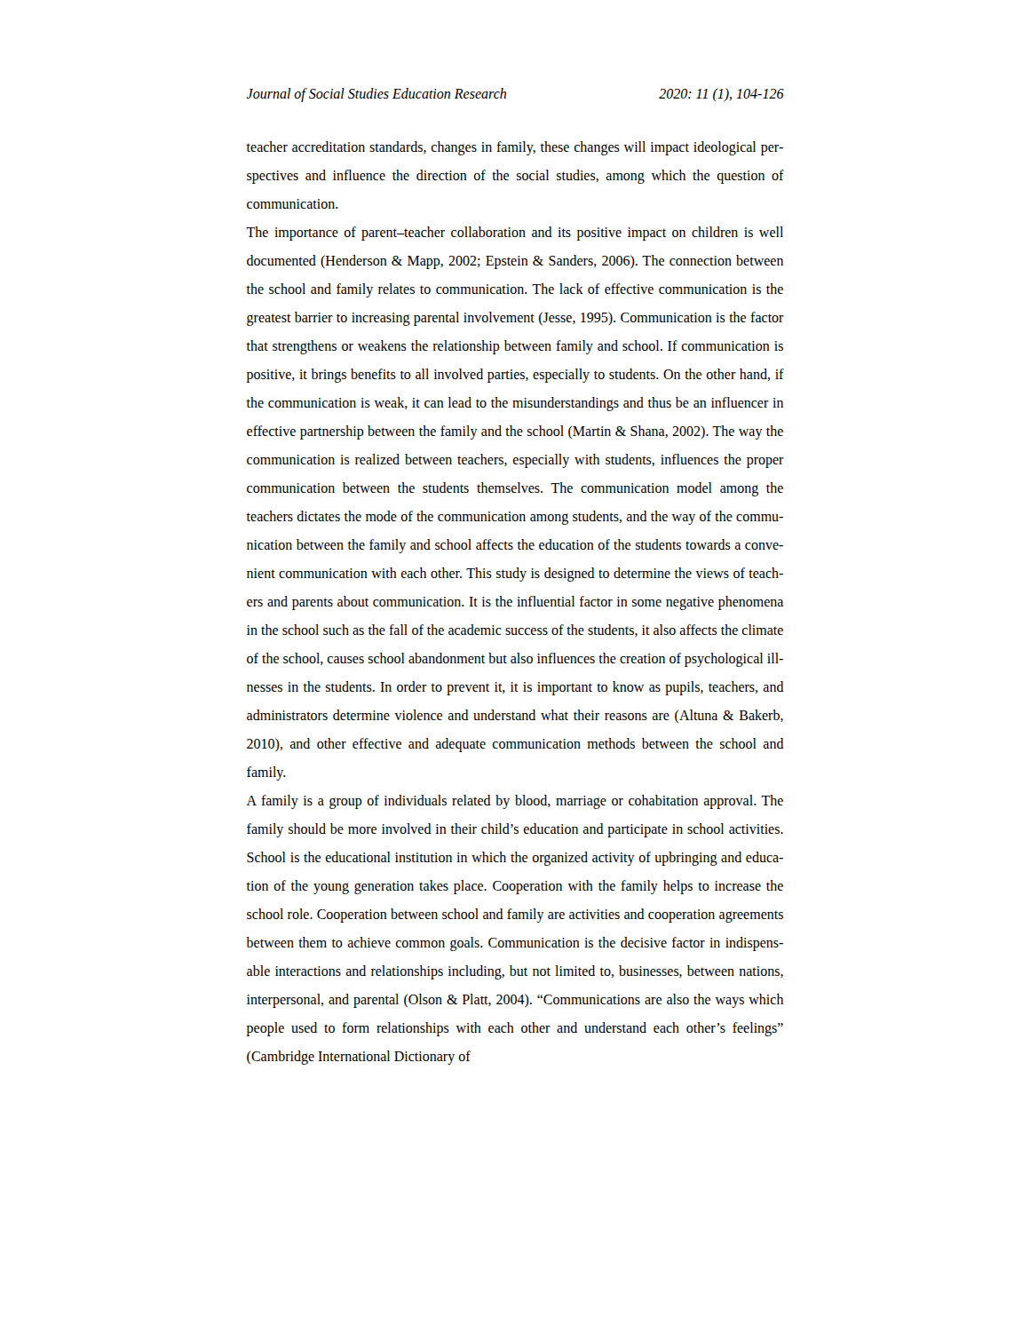Journal of Social Studies Education Research 2020: 11 (1), 104-126
teacher accreditation standards, changes in family, these changes will impact ideological perspectives and influence the direction of the social studies, among which the question of communication.
The importance of parent–teacher collaboration and its positive impact on children is well documented (Henderson & Mapp, 2002; Epstein & Sanders, 2006). The connection between the school and family relates to communication. The lack of effective communication is the greatest barrier to increasing parental involvement (Jesse, 1995). Communication is the factor that strengthens or weakens the relationship between family and school. If communication is positive, it brings benefits to all involved parties, especially to students. On the other hand, if the communication is weak, it can lead to the misunderstandings and thus be an influencer in effective partnership between the family and the school (Martin & Shana, 2002). The way the communication is realized between teachers, especially with students, influences the proper communication between the students themselves. The communication model among the teachers dictates the mode of the communication among students, and the way of the communication between the family and school affects the education of the students towards a convenient communication with each other. This study is designed to determine the views of teachers and parents about communication. It is the influential factor in some negative phenomena in the school such as the fall of the academic success of the students, it also affects the climate of the school, causes school abandonment but also influences the creation of psychological illnesses in the students. In order to prevent it, it is important to know as pupils, teachers, and administrators determine violence and understand what their reasons are (Altuna & Bakerb, 2010), and other effective and adequate communication methods between the school and family.
A family is a group of individuals related by blood, marriage or cohabitation approval. The family should be more involved in their child’s education and participate in school activities. School is the educational institution in which the organized activity of upbringing and education of the young generation takes place. Cooperation with the family helps to increase the school role. Cooperation between school and family are activities and cooperation agreements between them to achieve common goals. Communication is the decisive factor in indispensable interactions and relationships including, but not limited to, businesses, between nations, interpersonal, and parental (Olson & Platt, 2004). “Communications are also the ways which people used to form relationships with each other and understand each other’s feelings” (Cambridge International Dictionary of